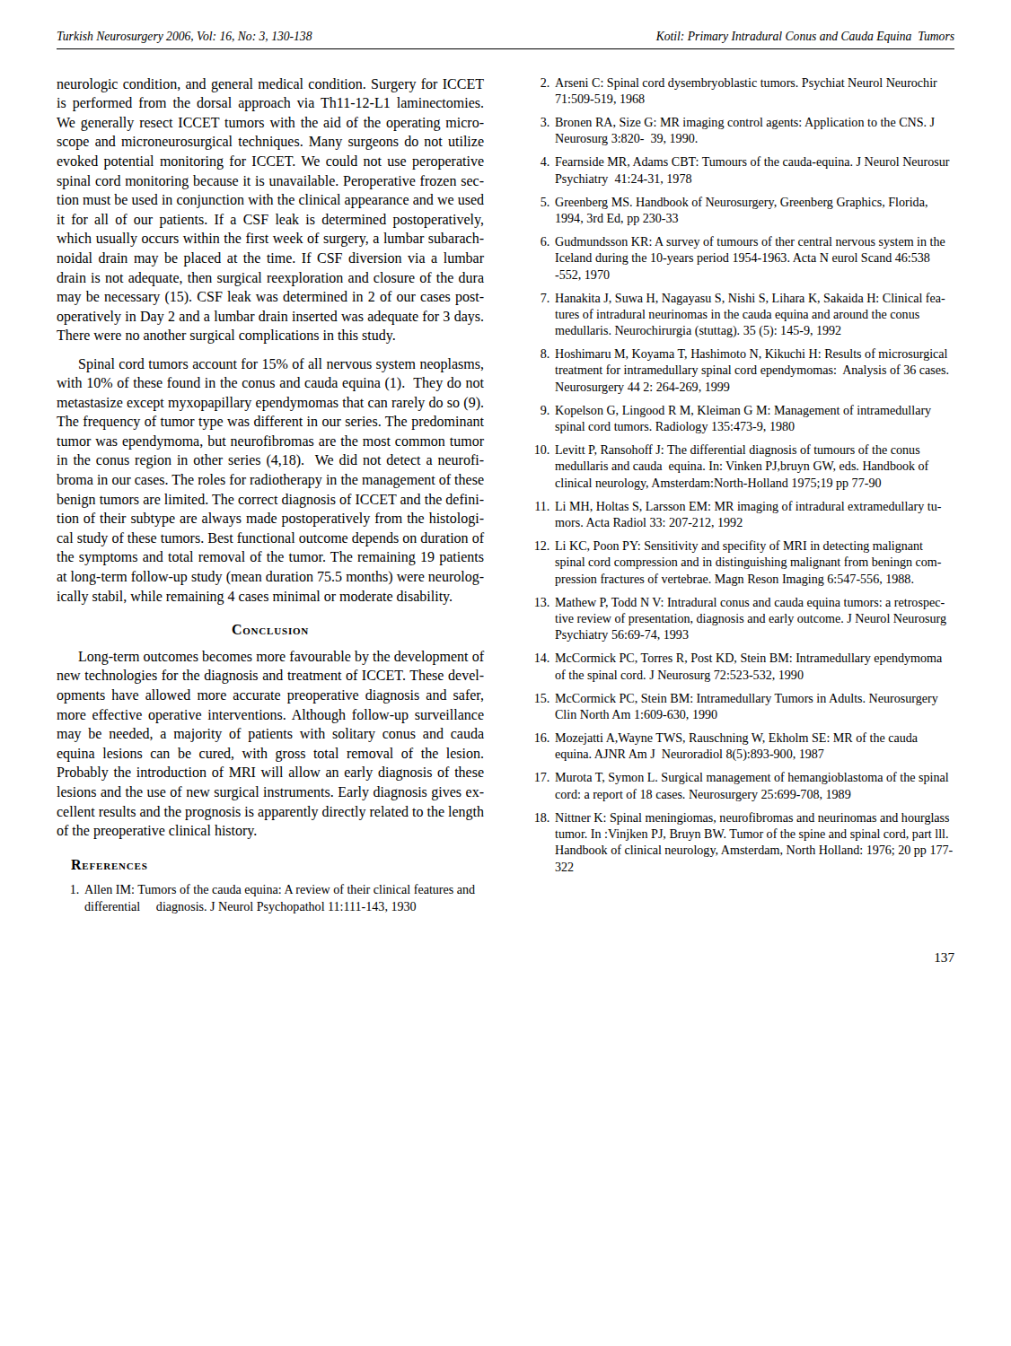Turkish Neurosurgery 2006, Vol: 16, No: 3, 130-138 Kotil: Primary Intradural Conus and Cauda Equina Tumors
neurologic condition, and general medical condition. Surgery for ICCET is performed from the dorsal approach via Th11-12-L1 laminectomies. We generally resect ICCET tumors with the aid of the operating microscope and microneurosurgical techniques. Many surgeons do not utilize evoked potential monitoring for ICCET. We could not use peroperative spinal cord monitoring because it is unavailable. Peroperative frozen section must be used in conjunction with the clinical appearance and we used it for all of our patients. If a CSF leak is determined postoperatively, which usually occurs within the first week of surgery, a lumbar subarachnoidal drain may be placed at the time. If CSF diversion via a lumbar drain is not adequate, then surgical reexploration and closure of the dura may be necessary (15). CSF leak was determined in 2 of our cases postoperatively in Day 2 and a lumbar drain inserted was adequate for 3 days. There were no another surgical complications in this study.
Spinal cord tumors account for 15% of all nervous system neoplasms, with 10% of these found in the conus and cauda equina (1). They do not metastasize except myxopapillary ependymomas that can rarely do so (9). The frequency of tumor type was different in our series. The predominant tumor was ependymoma, but neurofibromas are the most common tumor in the conus region in other series (4,18). We did not detect a neurofibroma in our cases. The roles for radiotherapy in the management of these benign tumors are limited. The correct diagnosis of ICCET and the definition of their subtype are always made postoperatively from the histological study of these tumors. Best functional outcome depends on duration of the symptoms and total removal of the tumor. The remaining 19 patients at long-term follow-up study (mean duration 75.5 months) were neurologically stabil, while remaining 4 cases minimal or moderate disability.
Conclusion
Long-term outcomes becomes more favourable by the development of new technologies for the diagnosis and treatment of ICCET. These developments have allowed more accurate preoperative diagnosis and safer, more effective operative interventions. Although follow-up surveillance may be needed, a majority of patients with solitary conus and cauda equina lesions can be cured, with gross total removal of the lesion. Probably the introduction of MRI will allow an early diagnosis of these lesions and the use of new surgical instruments. Early diagnosis gives excellent results and the prognosis is apparently directly related to the length of the preoperative clinical history.
References
Allen IM: Tumors of the cauda equina: A review of their clinical features and differential diagnosis. J Neurol Psychopathol 11:111-143, 1930
Arseni C: Spinal cord dysembryoblastic tumors. Psychiat Neurol Neurochir 71:509-519, 1968
Bronen RA, Size G: MR imaging control agents: Application to the CNS. J Neurosurg 3:820- 39, 1990.
Fearnside MR, Adams CBT: Tumours of the cauda-equina. J Neurol Neurosur Psychiatry 41:24-31, 1978
Greenberg MS. Handbook of Neurosurgery, Greenberg Graphics, Florida, 1994, 3rd Ed, pp 230-33
Gudmundsson KR: A survey of tumours of ther central nervous system in the Iceland during the 10-years period 1954-1963. Acta N eurol Scand 46:538 -552, 1970
Hanakita J, Suwa H, Nagayasu S, Nishi S, Lihara K, Sakaida H: Clinical features of intradural neurinomas in the cauda equina and around the conus medullaris. Neurochirurgia (stuttag). 35 (5): 145-9, 1992
Hoshimaru M, Koyama T, Hashimoto N, Kikuchi H: Results of microsurgical treatment for intramedullary spinal cord ependymomas: Analysis of 36 cases. Neurosurgery 44 2: 264-269, 1999
Kopelson G, Lingood R M, Kleiman G M: Management of intramedullary spinal cord tumors. Radiology 135:473-9, 1980
Levitt P, Ransohoff J: The differential diagnosis of tumours of the conus medullaris and cauda equina. In: Vinken PJ,bruyn GW, eds. Handbook of clinical neurology, Amsterdam:North-Holland 1975;19 pp 77-90
Li MH, Holtas S, Larsson EM: MR imaging of intradural extramedullary tumors. Acta Radiol 33: 207-212, 1992
Li KC, Poon PY: Sensitivity and specifity of MRI in detecting malignant spinal cord compression and in distinguishing malignant from beningn compression fractures of vertebrae. Magn Reson Imaging 6:547-556, 1988.
Mathew P, Todd N V: Intradural conus and cauda equina tumors: a retrospective review of presentation, diagnosis and early outcome. J Neurol Neurosurg Psychiatry 56:69-74, 1993
McCormick PC, Torres R, Post KD, Stein BM: Intramedullary ependymoma of the spinal cord. J Neurosurg 72:523-532, 1990
McCormick PC, Stein BM: Intramedullary Tumors in Adults. Neurosurgery Clin North Am 1:609-630, 1990
Mozejatti A,Wayne TWS, Rauschning W, Ekholm SE: MR of the cauda equina. AJNR Am J Neuroradiol 8(5):893-900, 1987
Murota T, Symon L. Surgical management of hemangioblastoma of the spinal cord: a report of 18 cases. Neurosurgery 25:699-708, 1989
Nittner K: Spinal meningiomas, neurofibromas and neurinomas and hourglass tumor. In :Vinjken PJ, Bruyn BW. Tumor of the spine and spinal cord, part lll. Handbook of clinical neurology, Amsterdam, North Holland: 1976; 20 pp 177-322
137